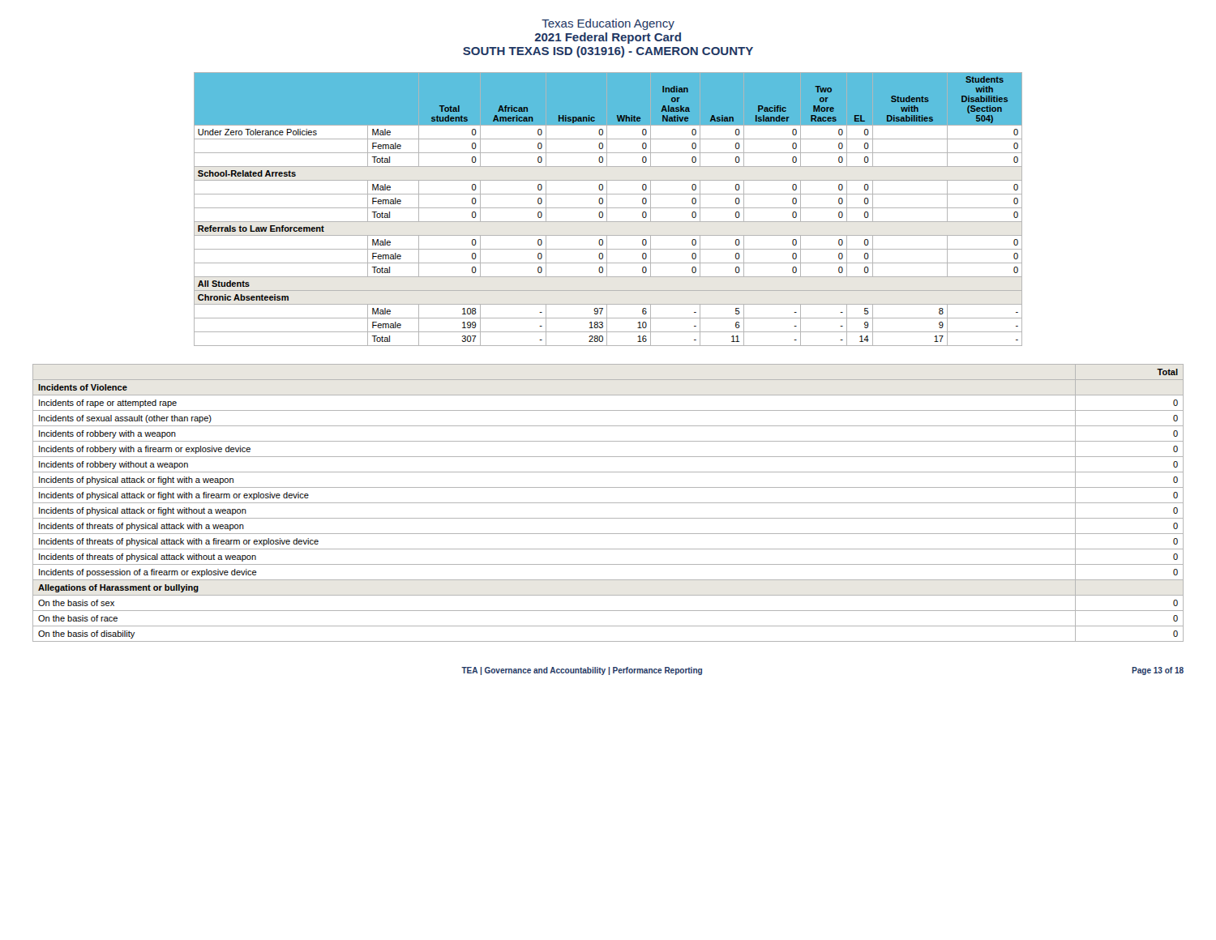Texas Education Agency
2021 Federal Report Card
SOUTH TEXAS ISD (031916) - CAMERON COUNTY
| | Total students | African American | Hispanic | White | Indian or Alaska Native | Asian | Pacific Islander | Two or More Races | EL | Students with Disabilities | Students with Disabilities (Section 504) |
| --- | --- | --- | --- | --- | --- | --- | --- | --- | --- | --- | --- |
| Under Zero Tolerance Policies | Male | 0 | 0 | 0 | 0 | 0 | 0 | 0 | 0 | 0 | | 0 |
| | Female | 0 | 0 | 0 | 0 | 0 | 0 | 0 | 0 | 0 | | 0 |
| | Total | 0 | 0 | 0 | 0 | 0 | 0 | 0 | 0 | 0 | | 0 |
| School-Related Arrests |
| | Male | 0 | 0 | 0 | 0 | 0 | 0 | 0 | 0 | 0 | | 0 |
| | Female | 0 | 0 | 0 | 0 | 0 | 0 | 0 | 0 | 0 | | 0 |
| | Total | 0 | 0 | 0 | 0 | 0 | 0 | 0 | 0 | 0 | | 0 |
| Referrals to Law Enforcement |
| | Male | 0 | 0 | 0 | 0 | 0 | 0 | 0 | 0 | 0 | | 0 |
| | Female | 0 | 0 | 0 | 0 | 0 | 0 | 0 | 0 | 0 | | 0 |
| | Total | 0 | 0 | 0 | 0 | 0 | 0 | 0 | 0 | 0 | | 0 |
| All Students |
| Chronic Absenteeism |
| | Male | 108 | - | 97 | 6 | - | 5 | - | - | 5 | 8 | - |
| | Female | 199 | - | 183 | 10 | - | 6 | - | - | 9 | 9 | - |
| | Total | 307 | - | 280 | 16 | - | 11 | - | - | 14 | 17 | - |
| | Total |
| --- | --- |
| Incidents of Violence | |
| Incidents of rape or attempted rape | 0 |
| Incidents of sexual assault (other than rape) | 0 |
| Incidents of robbery with a weapon | 0 |
| Incidents of robbery with a firearm or explosive device | 0 |
| Incidents of robbery without a weapon | 0 |
| Incidents of physical attack or fight with a weapon | 0 |
| Incidents of physical attack or fight with a firearm or explosive device | 0 |
| Incidents of physical attack or fight without a weapon | 0 |
| Incidents of threats of physical attack with a weapon | 0 |
| Incidents of threats of physical attack with a firearm or explosive device | 0 |
| Incidents of threats of physical attack without a weapon | 0 |
| Incidents of possession of a firearm or explosive device | 0 |
| Allegations of Harassment or bullying | |
| On the basis of sex | 0 |
| On the basis of race | 0 |
| On the basis of disability | 0 |
TEA | Governance and Accountability | Performance Reporting
Page 13 of 18